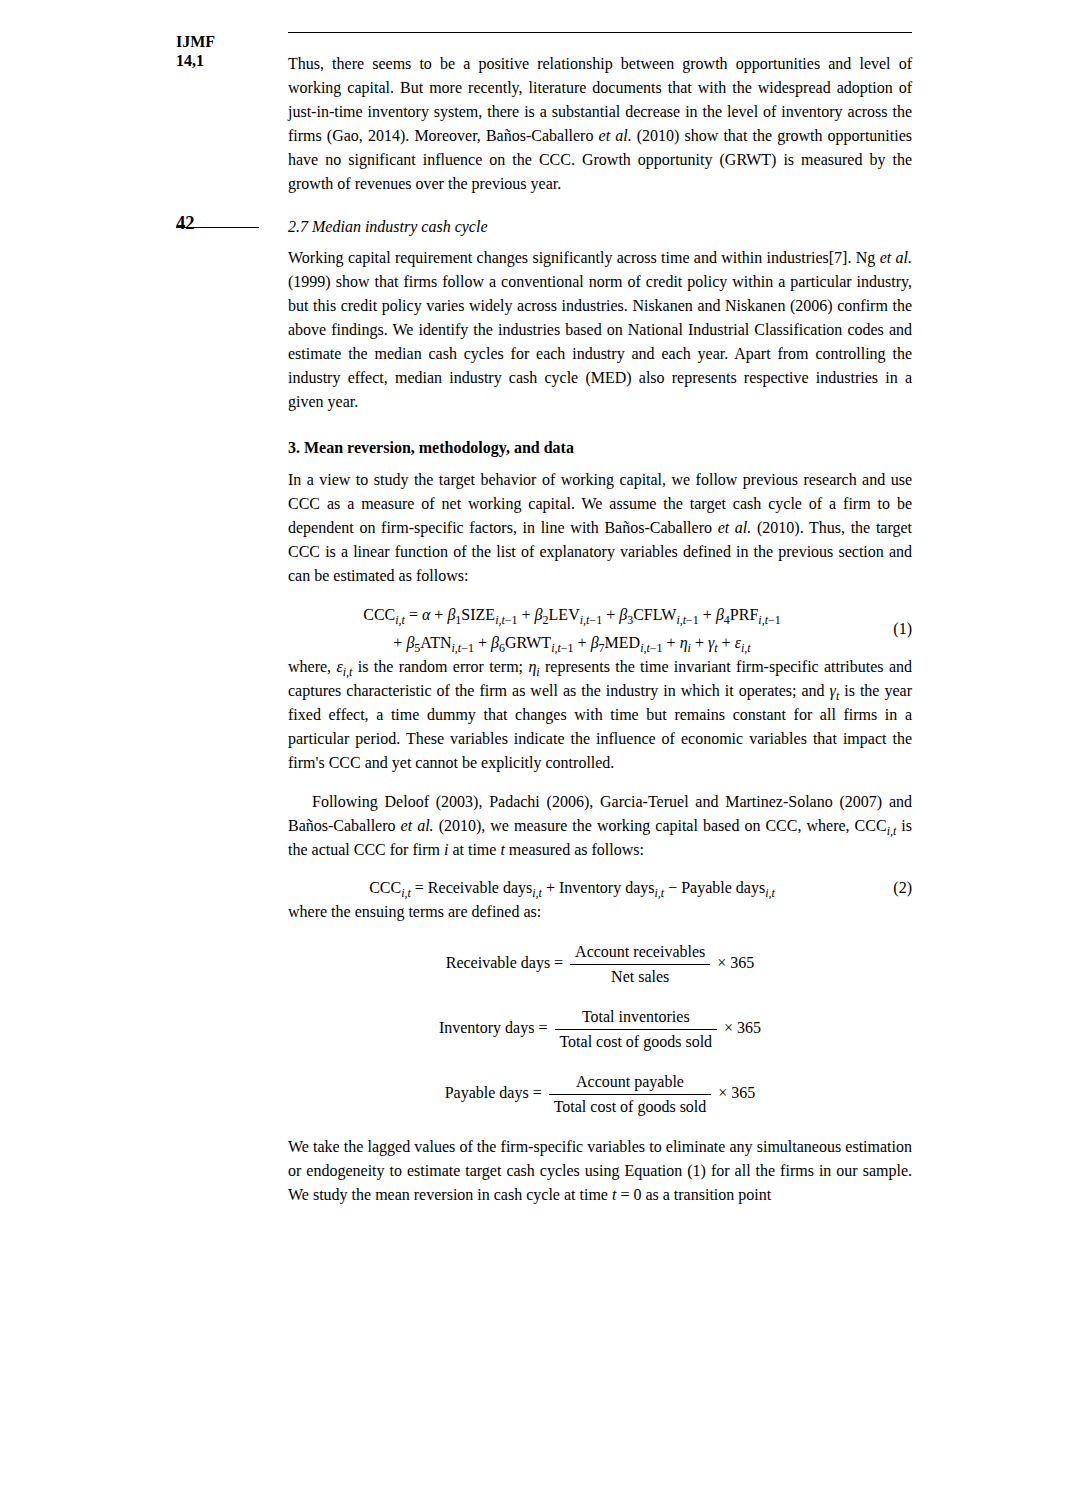IJMF
14,1
42
Thus, there seems to be a positive relationship between growth opportunities and level of working capital. But more recently, literature documents that with the widespread adoption of just-in-time inventory system, there is a substantial decrease in the level of inventory across the firms (Gao, 2014). Moreover, Baños-Caballero et al. (2010) show that the growth opportunities have no significant influence on the CCC. Growth opportunity (GRWT) is measured by the growth of revenues over the previous year.
2.7 Median industry cash cycle
Working capital requirement changes significantly across time and within industries[7]. Ng et al. (1999) show that firms follow a conventional norm of credit policy within a particular industry, but this credit policy varies widely across industries. Niskanen and Niskanen (2006) confirm the above findings. We identify the industries based on National Industrial Classification codes and estimate the median cash cycles for each industry and each year. Apart from controlling the industry effect, median industry cash cycle (MED) also represents respective industries in a given year.
3. Mean reversion, methodology, and data
In a view to study the target behavior of working capital, we follow previous research and use CCC as a measure of net working capital. We assume the target cash cycle of a firm to be dependent on firm-specific factors, in line with Baños-Caballero et al. (2010). Thus, the target CCC is a linear function of the list of explanatory variables defined in the previous section and can be estimated as follows:
CCCi,t = α + β1SIZEi,t−1 + β2LEVi,t−1 + β3CFLWi,t−1 + β4PRFi,t−1 + β5ATNi,t−1 + β6GRWTi,t−1 + β7MEDi,t−1 + ηi + γt + εi,t
(1)
where, εi,t is the random error term; ηi represents the time invariant firm-specific attributes and captures characteristic of the firm as well as the industry in which it operates; and γt is the year fixed effect, a time dummy that changes with time but remains constant for all firms in a particular period. These variables indicate the influence of economic variables that impact the firm's CCC and yet cannot be explicitly controlled.
Following Deloof (2003), Padachi (2006), Garcia-Teruel and Martinez-Solano (2007) and Baños-Caballero et al. (2010), we measure the working capital based on CCC, where, CCCi,t is the actual CCC for firm i at time t measured as follows:
CCCi,t = Receivable daysi,t + Inventory daysi,t − Payable daysi,t
(2)
where the ensuing terms are defined as:
Receivable days = Account receivables Net sales × 365
Inventory days = Total inventories Total cost of goods sold × 365
Payable days = Account payable Total cost of goods sold × 365
We take the lagged values of the firm-specific variables to eliminate any simultaneous estimation or endogeneity to estimate target cash cycles using Equation (1) for all the firms in our sample. We study the mean reversion in cash cycle at time t = 0 as a transition point